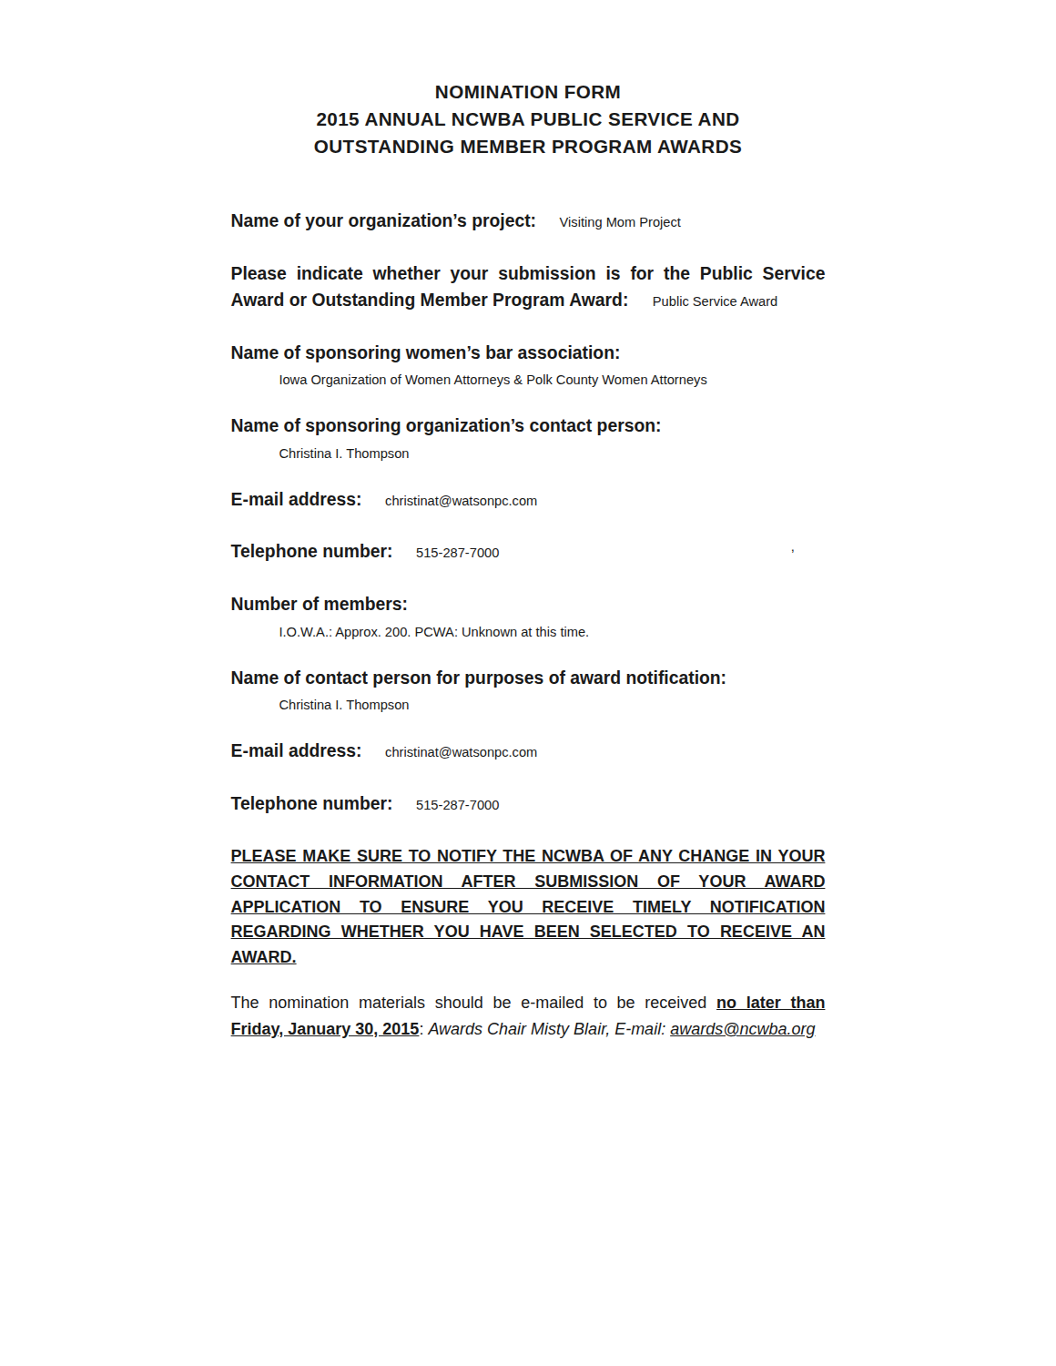NOMINATION FORM 2015 ANNUAL NCWBA PUBLIC SERVICE AND OUTSTANDING MEMBER PROGRAM AWARDS
Name of your organization’s project: Visiting Mom Project
Please indicate whether your submission is for the Public Service Award or Outstanding Member Program Award: Public Service Award
Name of sponsoring women’s bar association: Iowa Organization of Women Attorneys & Polk County Women Attorneys
Name of sponsoring organization’s contact person: Christina I. Thompson
E-mail address: christinat@watsonpc.com
Telephone number: 515-287-7000 ,
Number of members: I.O.W.A.: Approx. 200. PCWA: Unknown at this time.
Name of contact person for purposes of award notification: Christina I. Thompson
E-mail address: christinat@watsonpc.com
Telephone number: 515-287-7000
PLEASE MAKE SURE TO NOTIFY THE NCWBA OF ANY CHANGE IN YOUR CONTACT INFORMATION AFTER SUBMISSION OF YOUR AWARD APPLICATION TO ENSURE YOU RECEIVE TIMELY NOTIFICATION REGARDING WHETHER YOU HAVE BEEN SELECTED TO RECEIVE AN AWARD.
The nomination materials should be e-mailed to be received no later than Friday, January 30, 2015: Awards Chair Misty Blair, E-mail: awards@ncwba.org